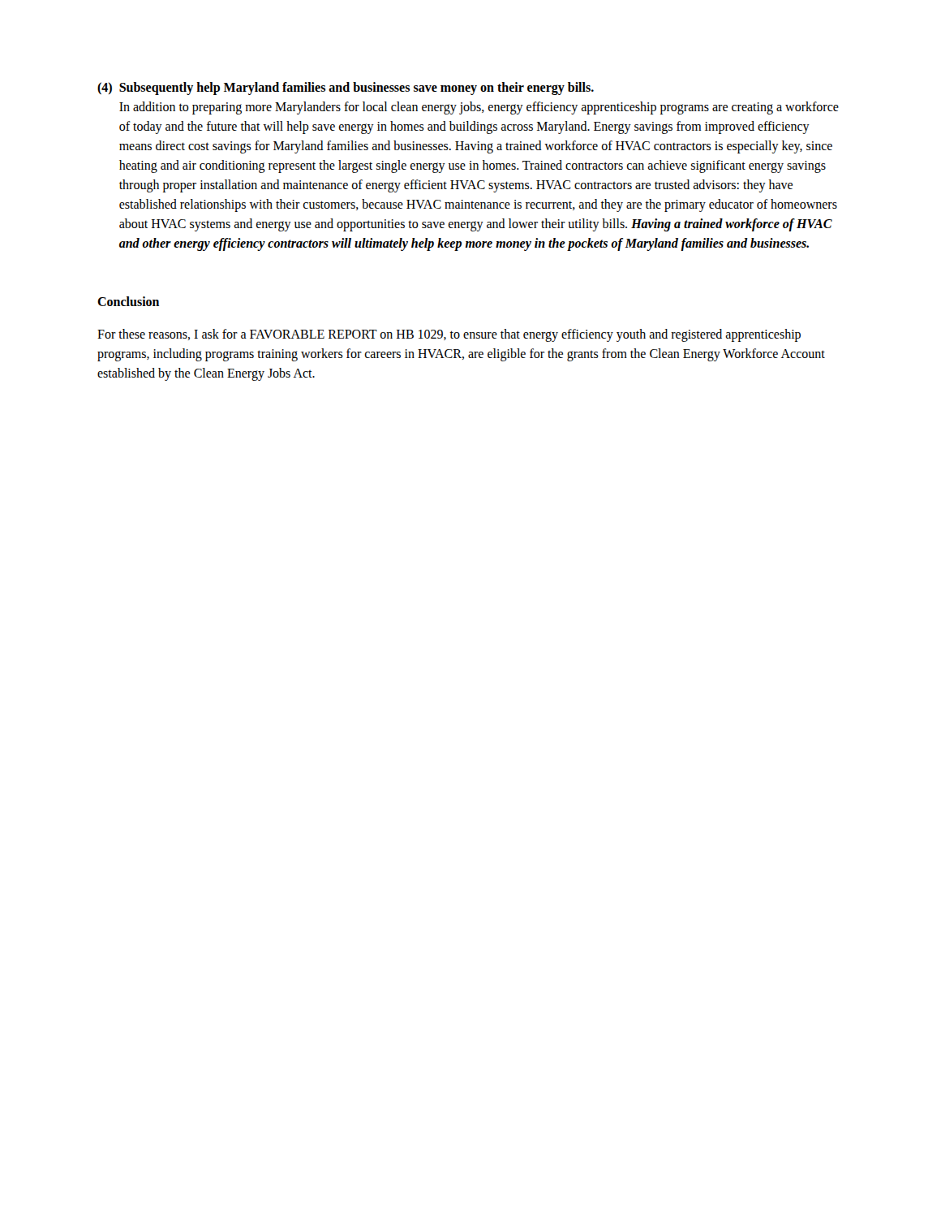(4)
Subsequently help Maryland families and businesses save money on their energy bills.
In addition to preparing more Marylanders for local clean energy jobs, energy efficiency apprenticeship programs are creating a workforce of today and the future that will help save energy in homes and buildings across Maryland. Energy savings from improved efficiency means direct cost savings for Maryland families and businesses. Having a trained workforce of HVAC contractors is especially key, since heating and air conditioning represent the largest single energy use in homes. Trained contractors can achieve significant energy savings through proper installation and maintenance of energy efficient HVAC systems. HVAC contractors are trusted advisors: they have established relationships with their customers, because HVAC maintenance is recurrent, and they are the primary educator of homeowners about HVAC systems and energy use and opportunities to save energy and lower their utility bills. Having a trained workforce of HVAC and other energy efficiency contractors will ultimately help keep more money in the pockets of Maryland families and businesses.
Conclusion
For these reasons, I ask for a FAVORABLE REPORT on HB 1029, to ensure that energy efficiency youth and registered apprenticeship programs, including programs training workers for careers in HVACR, are eligible for the grants from the Clean Energy Workforce Account established by the Clean Energy Jobs Act.